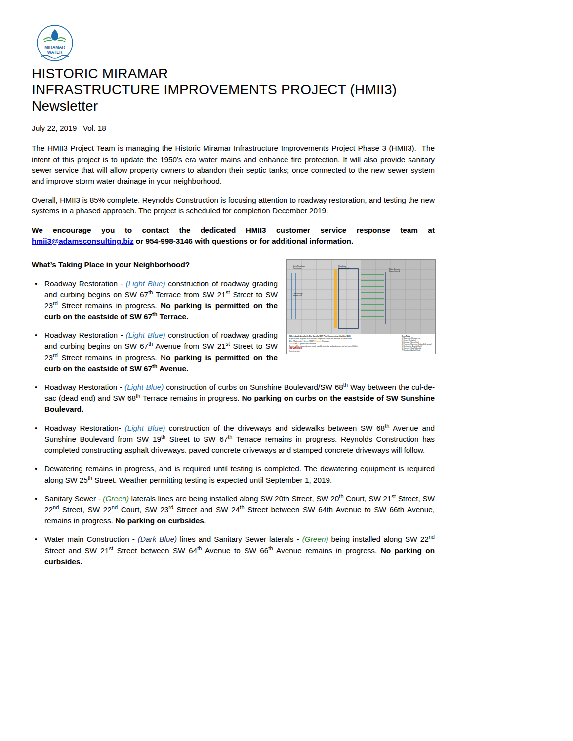MIRAMAR WATER
HISTORIC MIRAMAR
INFRASTRUCTURE IMPROVEMENTS PROJECT (HMII3) Newsletter
July 22, 2019 Vol. 18
The HMII3 Project Team is managing the Historic Miramar Infrastructure Improvements Project Phase 3 (HMII3). The intent of this project is to update the 1950’s era water mains and enhance fire protection. It will also provide sanitary sewer service that will allow property owners to abandon their septic tanks; once connected to the new sewer system and improve storm water drainage in your neighborhood.
Overall, HMII3 is 85% complete. Reynolds Construction is focusing attention to roadway restoration, and testing the new systems in a phased approach. The project is scheduled for completion December 2019.
We encourage you to contact the dedicated HMII3 customer service response team at hmii3@adamsconsulting.biz or 954-998-3146 with questions or for additional information.
Curb/Roadway Restoration Roadway Grading/Curb Water Service Sewer Lateral Dewatering / Sewer Line 2 Week Look Ahead with Site Specific MOT Plan Commencing July 22nd 2019 Scope of work required is all with their respective colors and direction of construction Blue (Watermain) | Green (RSW) | Orange (Drainage) Yellow line | Light Blue Restoration Streets will be reopened upon a safe suitable vehicular and pedestrian site has been fulfilled. Crew Radio 1. Watermain (Dewatering) 2. Sewer (Hydraulic) 3. Drainage (Sewer Line) 4. Pavement/Concrete (Sidewalk/Driveway) 5. Restoration (Asphalt/Curb) 6. Concrete (Curb/Sidewalk) 7. Roadway (Asphalt/Curb) Reynolds Construction
What’s Taking Place in your Neighborhood?
Roadway Restoration - (Light Blue) construction of roadway grading and curbing begins on SW 67th Terrace from SW 21st Street to SW 23rd Street remains in progress. No parking is permitted on the curb on the eastside of SW 67th Terrace.
Roadway Restoration - (Light Blue) construction of roadway grading and curbing begins on SW 67th Avenue from SW 21st Street to SW 23rd Street remains in progress. No parking is permitted on the curb on the eastside of SW 67th Avenue.
Roadway Restoration - (Light Blue) construction of curbs on Sunshine Boulevard/SW 68th Way between the cul-de-sac (dead end) and SW 68th Terrace remains in progress. No parking on curbs on the eastside of SW Sunshine Boulevard.
Roadway Restoration- (Light Blue) construction of the driveways and sidewalks between SW 68th Avenue and Sunshine Boulevard from SW 19th Street to SW 67th Terrace remains in progress. Reynolds Construction has completed constructing asphalt driveways, paved concrete driveways and stamped concrete driveways will follow.
Dewatering remains in progress, and is required until testing is completed. The dewatering equipment is required along SW 25th Street. Weather permitting testing is expected until September 1, 2019.
Sanitary Sewer - (Green) laterals lines are being installed along SW 20th Street, SW 20th Court, SW 21st Street, SW 22nd Street, SW 22nd Court, SW 23rd Street and SW 24th Street between SW 64th Avenue to SW 66th Avenue, remains in progress. No parking on curbsides.
Water main Construction - (Dark Blue) lines and Sanitary Sewer laterals - (Green) being installed along SW 22nd Street and SW 21st Street between SW 64th Avenue to SW 66th Avenue remains in progress. No parking on curbsides.